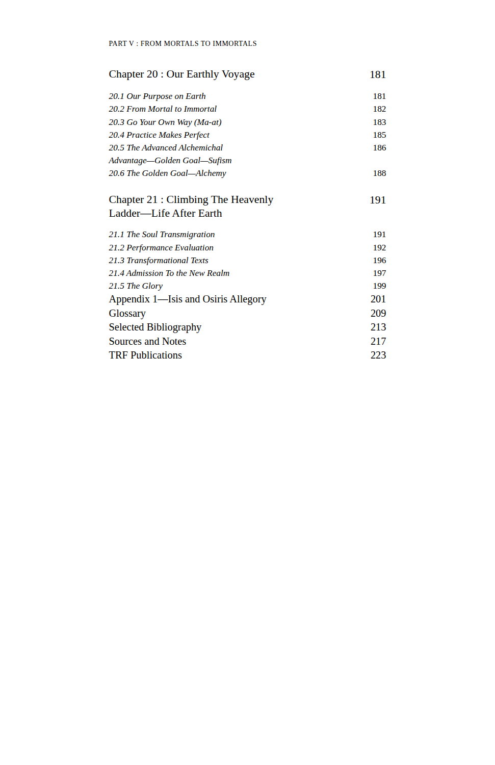PART V : FROM MORTALS TO IMMORTALS
| Chapter 20 : Our Earthly Voyage | 181 |
| 20.1 Our Purpose on Earth | 181 |
| 20.2 From Mortal to Immortal | 182 |
| 20.3 Go Your Own Way (Ma-at) | 183 |
| 20.4 Practice Makes Perfect | 185 |
| 20.5 The Advanced Alchemichal Advantage—Golden Goal—Sufism | 186 |
| 20.6 The Golden Goal—Alchemy | 188 |
| Chapter 21 : Climbing The Heavenly Ladder—Life After Earth | 191 |
| 21.1 The Soul Transmigration | 191 |
| 21.2 Performance Evaluation | 192 |
| 21.3 Transformational Texts | 196 |
| 21.4 Admission To the New Realm | 197 |
| 21.5 The Glory | 199 |
| Appendix 1—Isis and Osiris Allegory | 201 |
| Glossary | 209 |
| Selected Bibliography | 213 |
| Sources and Notes | 217 |
| TRF Publications | 223 |